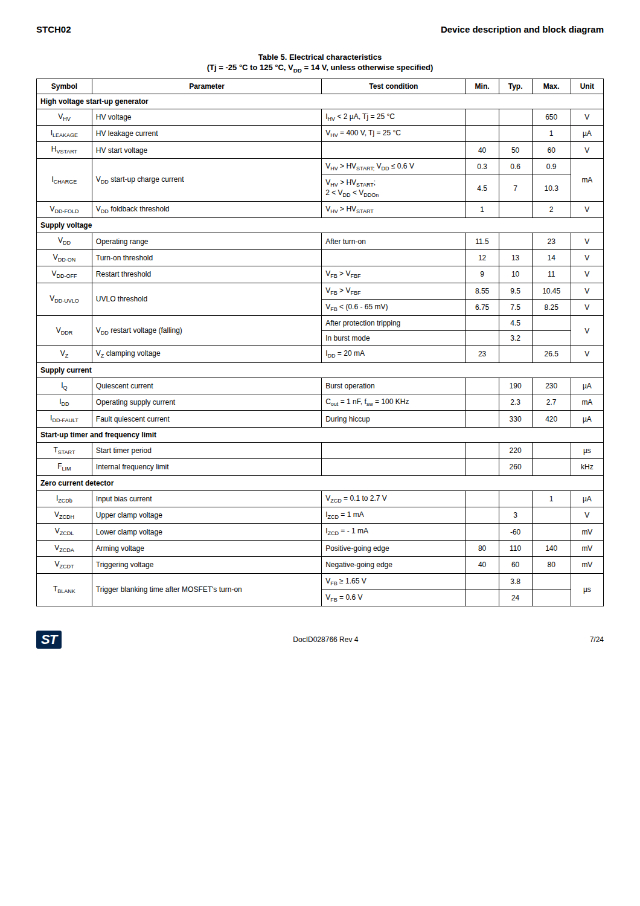STCH02 Device description and block diagram
Table 5. Electrical characteristics
(Tj = -25 °C to 125 °C, VDD = 14 V, unless otherwise specified)
| Symbol | Parameter | Test condition | Min. | Typ. | Max. | Unit |
| --- | --- | --- | --- | --- | --- | --- |
| High voltage start-up generator |
| V HV | HV voltage | I HV < 2 µA, Tj = 25 °C | | | 650 | V |
| I LEAKAGE | HV leakage current | V HV = 400 V, Tj = 25 °C | | | 1 | µA |
| H VSTART | HV start voltage | | 40 | 50 | 60 | V |
| I CHARGE | V DD start-up charge current | V HV > HV START; V DD ≤ 0.6 V | 0.3 | 0.6 | 0.9 | mA |
| V HV > HV START ; 2 < V DD < V DDOn | 4.5 | 7 | 10.3 |
| V DD-FOLD | V DD foldback threshold | V HV > HV START | 1 | | 2 | V |
| Supply voltage |
| V DD | Operating range | After turn-on | 11.5 | | 23 | V |
| V DD-ON | Turn-on threshold | | 12 | 13 | 14 | V |
| V DD-OFF | Restart threshold | V FB > V FBF | 9 | 10 | 11 | V |
| V DD-UVLO | UVLO threshold | V FB > V FBF | 8.55 | 9.5 | 10.45 | V |
| V FB < (0.6 - 65 mV) | 6.75 | 7.5 | 8.25 | V |
| V DDR | V DD restart voltage (falling) | After protection tripping | | 4.5 | | V |
| In burst mode | | 3.2 | |
| V Z | V Z clamping voltage | I DD = 20 mA | 23 | | 26.5 | V |
| Supply current |
| I Q | Quiescent current | Burst operation | | 190 | 230 | µA |
| I DD | Operating supply current | C out = 1 nF, f sw = 100 KHz | | 2.3 | 2.7 | mA |
| I DD-FAULT | Fault quiescent current | During hiccup | | 330 | 420 | µA |
| Start-up timer and frequency limit |
| T START | Start timer period | | | 220 | | µs |
| F LIM | Internal frequency limit | | | 260 | | kHz |
| Zero current detector |
| I ZCDb | Input bias current | V ZCD = 0.1 to 2.7 V | | | 1 | µA |
| V ZCDH | Upper clamp voltage | I ZCD = 1 mA | | 3 | | V |
| V ZCDL | Lower clamp voltage | I ZCD = - 1 mA | | -60 | | mV |
| V ZCDA | Arming voltage | Positive-going edge | 80 | 110 | 140 | mV |
| V ZCDT | Triggering voltage | Negative-going edge | 40 | 60 | 80 | mV |
| T BLANK | Trigger blanking time after MOSFET's turn-on | V FB ≥ 1.65 V | | 3.8 | | µs |
| V FB = 0.6 V | | 24 | |
ST DocID028766 Rev 4 7/24